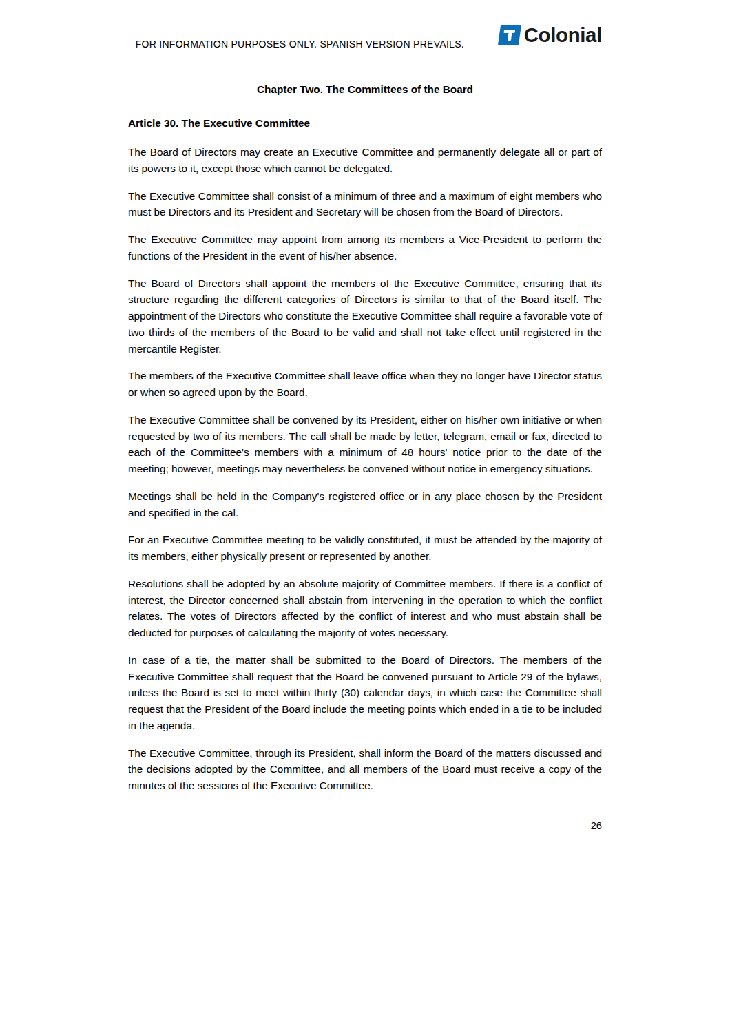FOR INFORMATION PURPOSES ONLY. SPANISH VERSION PREVAILS.
Colonial
Chapter Two. The Committees of the Board
Article 30. The Executive Committee
The Board of Directors may create an Executive Committee and permanently delegate all or part of its powers to it, except those which cannot be delegated.
The Executive Committee shall consist of a minimum of three and a maximum of eight members who must be Directors and its President and Secretary will be chosen from the Board of Directors.
The Executive Committee may appoint from among its members a Vice-President to perform the functions of the President in the event of his/her absence.
The Board of Directors shall appoint the members of the Executive Committee, ensuring that its structure regarding the different categories of Directors is similar to that of the Board itself. The appointment of the Directors who constitute the Executive Committee shall require a favorable vote of two thirds of the members of the Board to be valid and shall not take effect until registered in the mercantile Register.
The members of the Executive Committee shall leave office when they no longer have Director status or when so agreed upon by the Board.
The Executive Committee shall be convened by its President, either on his/her own initiative or when requested by two of its members. The call shall be made by letter, telegram, email or fax, directed to each of the Committee's members with a minimum of 48 hours' notice prior to the date of the meeting; however, meetings may nevertheless be convened without notice in emergency situations.
Meetings shall be held in the Company's registered office or in any place chosen by the President and specified in the cal.
For an Executive Committee meeting to be validly constituted, it must be attended by the majority of its members, either physically present or represented by another.
Resolutions shall be adopted by an absolute majority of Committee members. If there is a conflict of interest, the Director concerned shall abstain from intervening in the operation to which the conflict relates. The votes of Directors affected by the conflict of interest and who must abstain shall be deducted for purposes of calculating the majority of votes necessary.
In case of a tie, the matter shall be submitted to the Board of Directors. The members of the Executive Committee shall request that the Board be convened pursuant to Article 29 of the bylaws, unless the Board is set to meet within thirty (30) calendar days, in which case the Committee shall request that the President of the Board include the meeting points which ended in a tie to be included in the agenda.
The Executive Committee, through its President, shall inform the Board of the matters discussed and the decisions adopted by the Committee, and all members of the Board must receive a copy of the minutes of the sessions of the Executive Committee.
26